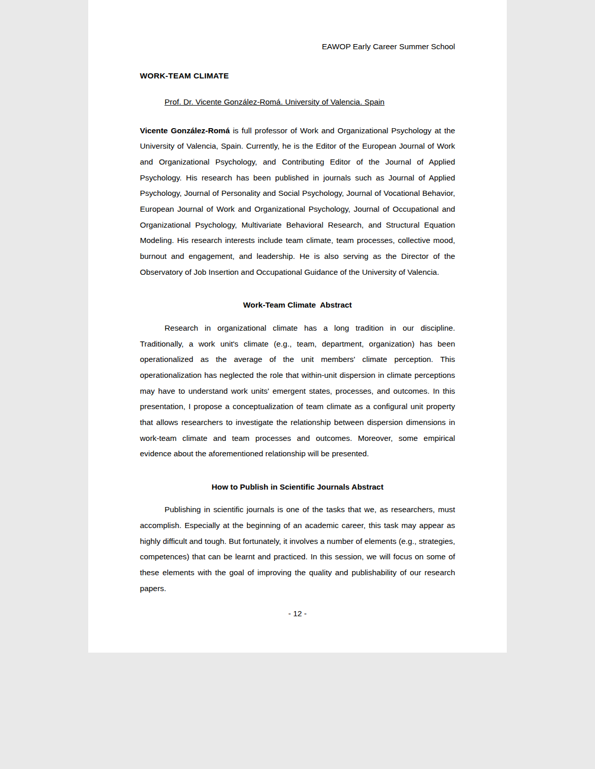EAWOP Early Career Summer School
WORK-TEAM CLIMATE
Prof. Dr. Vicente González-Romá. University of Valencia. Spain
Vicente González-Romá is full professor of Work and Organizational Psychology at the University of Valencia, Spain. Currently, he is the Editor of the European Journal of Work and Organizational Psychology, and Contributing Editor of the Journal of Applied Psychology. His research has been published in journals such as Journal of Applied Psychology, Journal of Personality and Social Psychology, Journal of Vocational Behavior, European Journal of Work and Organizational Psychology, Journal of Occupational and Organizational Psychology, Multivariate Behavioral Research, and Structural Equation Modeling. His research interests include team climate, team processes, collective mood, burnout and engagement, and leadership. He is also serving as the Director of the Observatory of Job Insertion and Occupational Guidance of the University of Valencia.
Work-Team Climate Abstract
Research in organizational climate has a long tradition in our discipline. Traditionally, a work unit's climate (e.g., team, department, organization) has been operationalized as the average of the unit members' climate perception. This operationalization has neglected the role that within-unit dispersion in climate perceptions may have to understand work units' emergent states, processes, and outcomes. In this presentation, I propose a conceptualization of team climate as a configural unit property that allows researchers to investigate the relationship between dispersion dimensions in work-team climate and team processes and outcomes. Moreover, some empirical evidence about the aforementioned relationship will be presented.
How to Publish in Scientific Journals Abstract
Publishing in scientific journals is one of the tasks that we, as researchers, must accomplish. Especially at the beginning of an academic career, this task may appear as highly difficult and tough. But fortunately, it involves a number of elements (e.g., strategies, competences) that can be learnt and practiced. In this session, we will focus on some of these elements with the goal of improving the quality and publishability of our research papers.
- 12 -